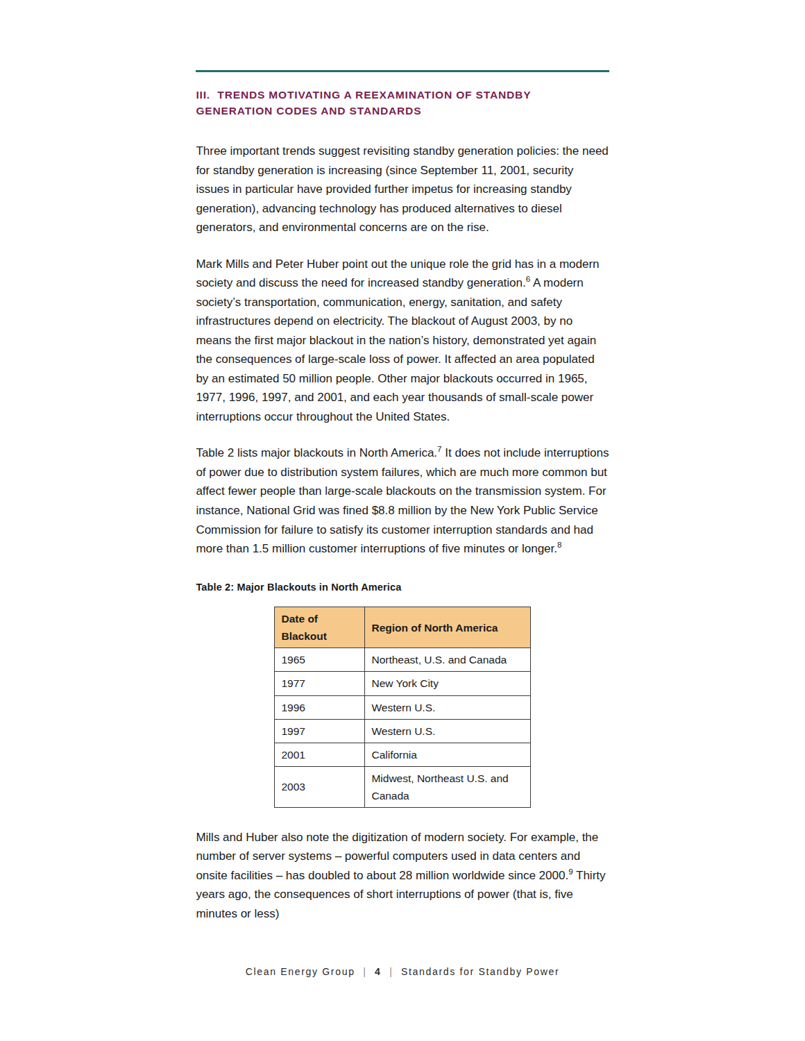III. Trends Motivating a Reexamination of Standby Generation Codes and Standards
Three important trends suggest revisiting standby generation policies: the need for standby generation is increasing (since September 11, 2001, security issues in particular have provided further impetus for increasing standby generation), advancing technology has produced alternatives to diesel generators, and environmental concerns are on the rise.
Mark Mills and Peter Huber point out the unique role the grid has in a modern society and discuss the need for increased standby generation.6 A modern society’s transportation, communication, energy, sanitation, and safety infrastructures depend on electricity. The blackout of August 2003, by no means the first major blackout in the nation’s history, demonstrated yet again the consequences of large-scale loss of power. It affected an area populated by an estimated 50 million people. Other major blackouts occurred in 1965, 1977, 1996, 1997, and 2001, and each year thousands of small-scale power interruptions occur throughout the United States.
Table 2 lists major blackouts in North America.7 It does not include interruptions of power due to distribution system failures, which are much more common but affect fewer people than large-scale blackouts on the transmission system. For instance, National Grid was fined $8.8 million by the New York Public Service Commission for failure to satisfy its customer interruption standards and had more than 1.5 million customer interruptions of five minutes or longer.8
Table 2: Major Blackouts in North America
| Date of Blackout | Region of North America |
| --- | --- |
| 1965 | Northeast, U.S. and Canada |
| 1977 | New York City |
| 1996 | Western U.S. |
| 1997 | Western U.S. |
| 2001 | California |
| 2003 | Midwest, Northeast U.S. and Canada |
Mills and Huber also note the digitization of modern society. For example, the number of server systems – powerful computers used in data centers and onsite facilities – has doubled to about 28 million worldwide since 2000.9 Thirty years ago, the consequences of short interruptions of power (that is, five minutes or less)
Clean Energy Group | 4 | Standards for Standby Power